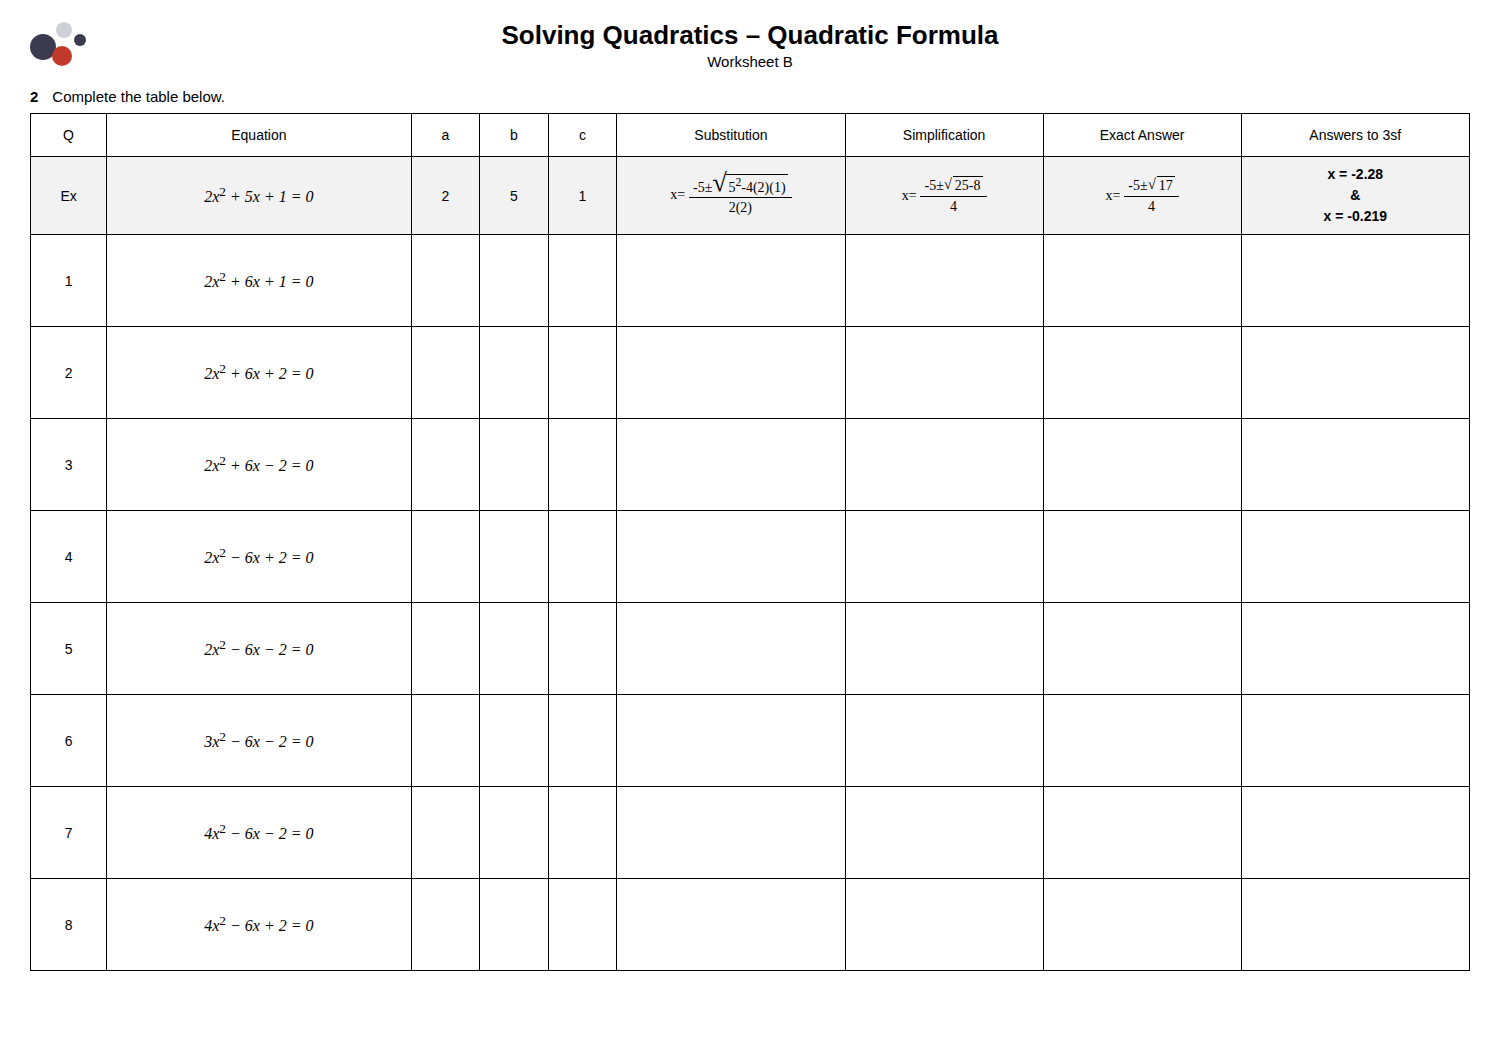Solving Quadratics – Quadratic Formula
Worksheet B
2 Complete the table below.
| Q | Equation | a | b | c | Substitution | Simplification | Exact Answer | Answers to 3sf |
| --- | --- | --- | --- | --- | --- | --- | --- | --- |
| Ex | 2 x 2 + 5 x + 1 = 0 | 2 | 5 | 1 | x= -5± 5 2 -4(2)(1) 2(2) | x= -5± 25-8 4 | x= -5± 17 4 | x = -2.28 & x = -0.219 |
| 1 | 2 x 2 + 6 x + 1 = 0 | | | | | | | |
| 2 | 2 x 2 + 6 x + 2 = 0 | | | | | | | |
| 3 | 2 x 2 + 6 x − 2 = 0 | | | | | | | |
| 4 | 2 x 2 − 6 x + 2 = 0 | | | | | | | |
| 5 | 2 x 2 − 6 x − 2 = 0 | | | | | | | |
| 6 | 3 x 2 − 6 x − 2 = 0 | | | | | | | |
| 7 | 4 x 2 − 6 x − 2 = 0 | | | | | | | |
| 8 | 4 x 2 − 6 x + 2 = 0 | | | | | | | |